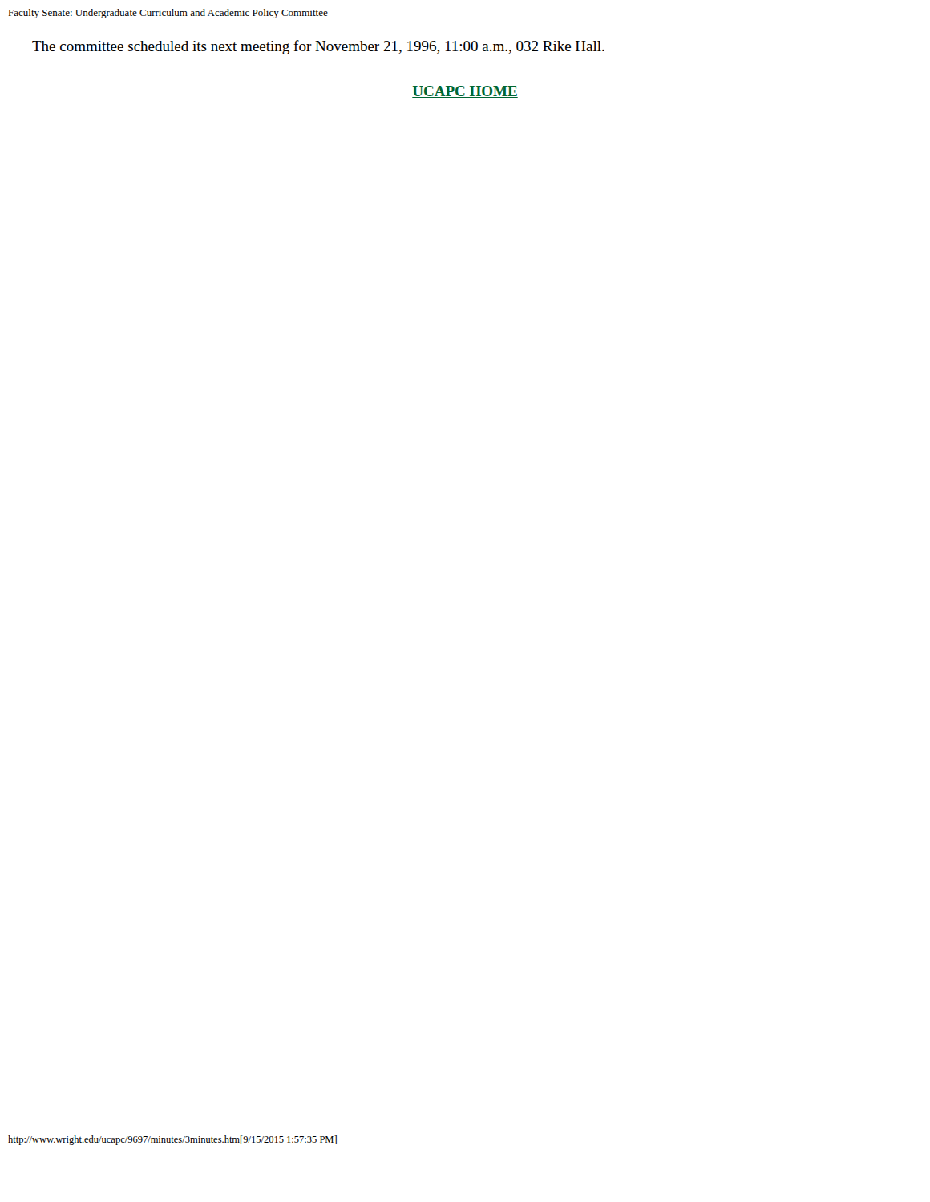Faculty Senate: Undergraduate Curriculum and Academic Policy Committee
The committee scheduled its next meeting for November 21, 1996, 11:00 a.m., 032 Rike Hall.
UCAPC HOME
http://www.wright.edu/ucapc/9697/minutes/3minutes.htm[9/15/2015 1:57:35 PM]